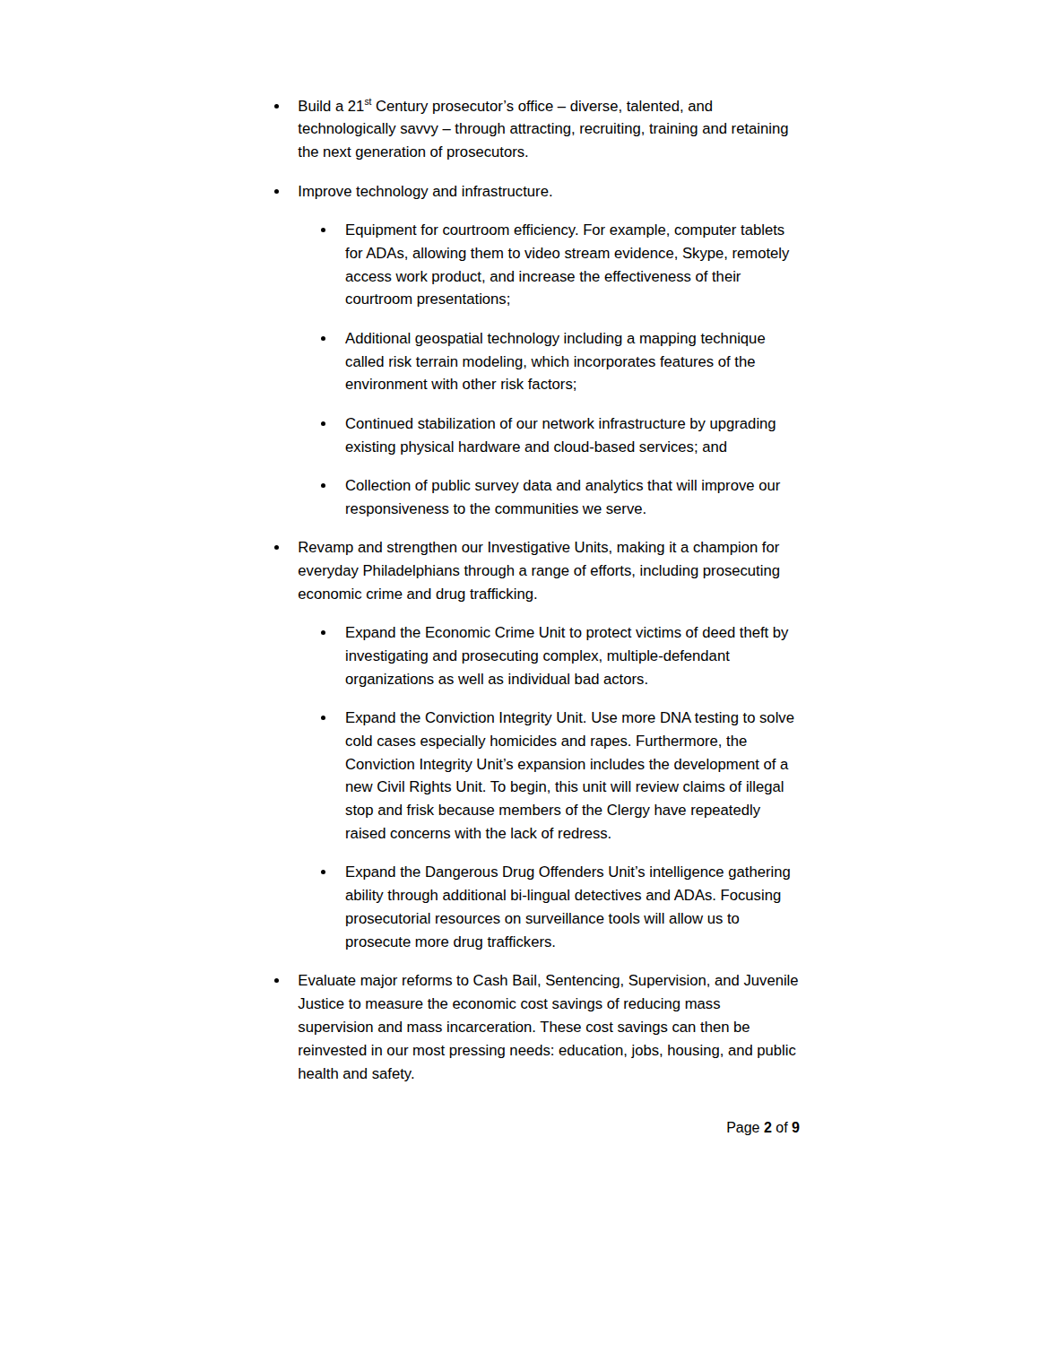Build a 21st Century prosecutor’s office – diverse, talented, and technologically savvy – through attracting, recruiting, training and retaining the next generation of prosecutors.
Improve technology and infrastructure.
Equipment for courtroom efficiency. For example, computer tablets for ADAs, allowing them to video stream evidence, Skype, remotely access work product, and increase the effectiveness of their courtroom presentations;
Additional geospatial technology including a mapping technique called risk terrain modeling, which incorporates features of the environment with other risk factors;
Continued stabilization of our network infrastructure by upgrading existing physical hardware and cloud-based services; and
Collection of public survey data and analytics that will improve our responsiveness to the communities we serve.
Revamp and strengthen our Investigative Units, making it a champion for everyday Philadelphians through a range of efforts, including prosecuting economic crime and drug trafficking.
Expand the Economic Crime Unit to protect victims of deed theft by investigating and prosecuting complex, multiple-defendant organizations as well as individual bad actors.
Expand the Conviction Integrity Unit. Use more DNA testing to solve cold cases especially homicides and rapes. Furthermore, the Conviction Integrity Unit’s expansion includes the development of a new Civil Rights Unit. To begin, this unit will review claims of illegal stop and frisk because members of the Clergy have repeatedly raised concerns with the lack of redress.
Expand the Dangerous Drug Offenders Unit’s intelligence gathering ability through additional bi-lingual detectives and ADAs. Focusing prosecutorial resources on surveillance tools will allow us to prosecute more drug traffickers.
Evaluate major reforms to Cash Bail, Sentencing, Supervision, and Juvenile Justice to measure the economic cost savings of reducing mass supervision and mass incarceration. These cost savings can then be reinvested in our most pressing needs: education, jobs, housing, and public health and safety.
Page 2 of 9